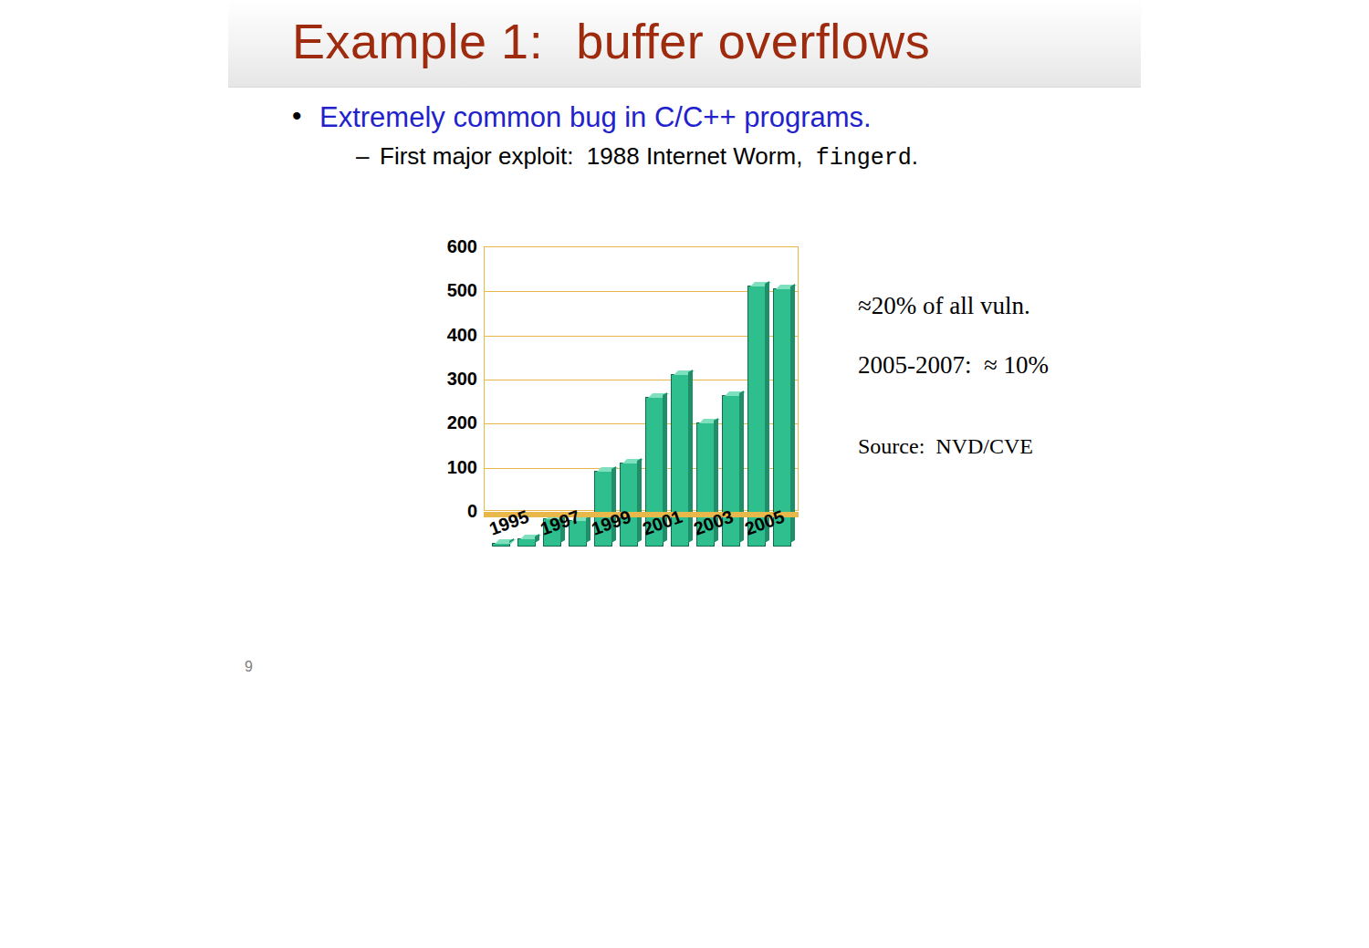Example 1: buffer overflows
Extremely common bug in C/C++ programs.
First major exploit: 1988 Internet Worm, fingerd.
600
500
400
300
200
100
0
1995
1997
1999
2001
2003
2005
≈20% of all vuln.
2005-2007: ≈ 10%
Source: NVD/CVE
9